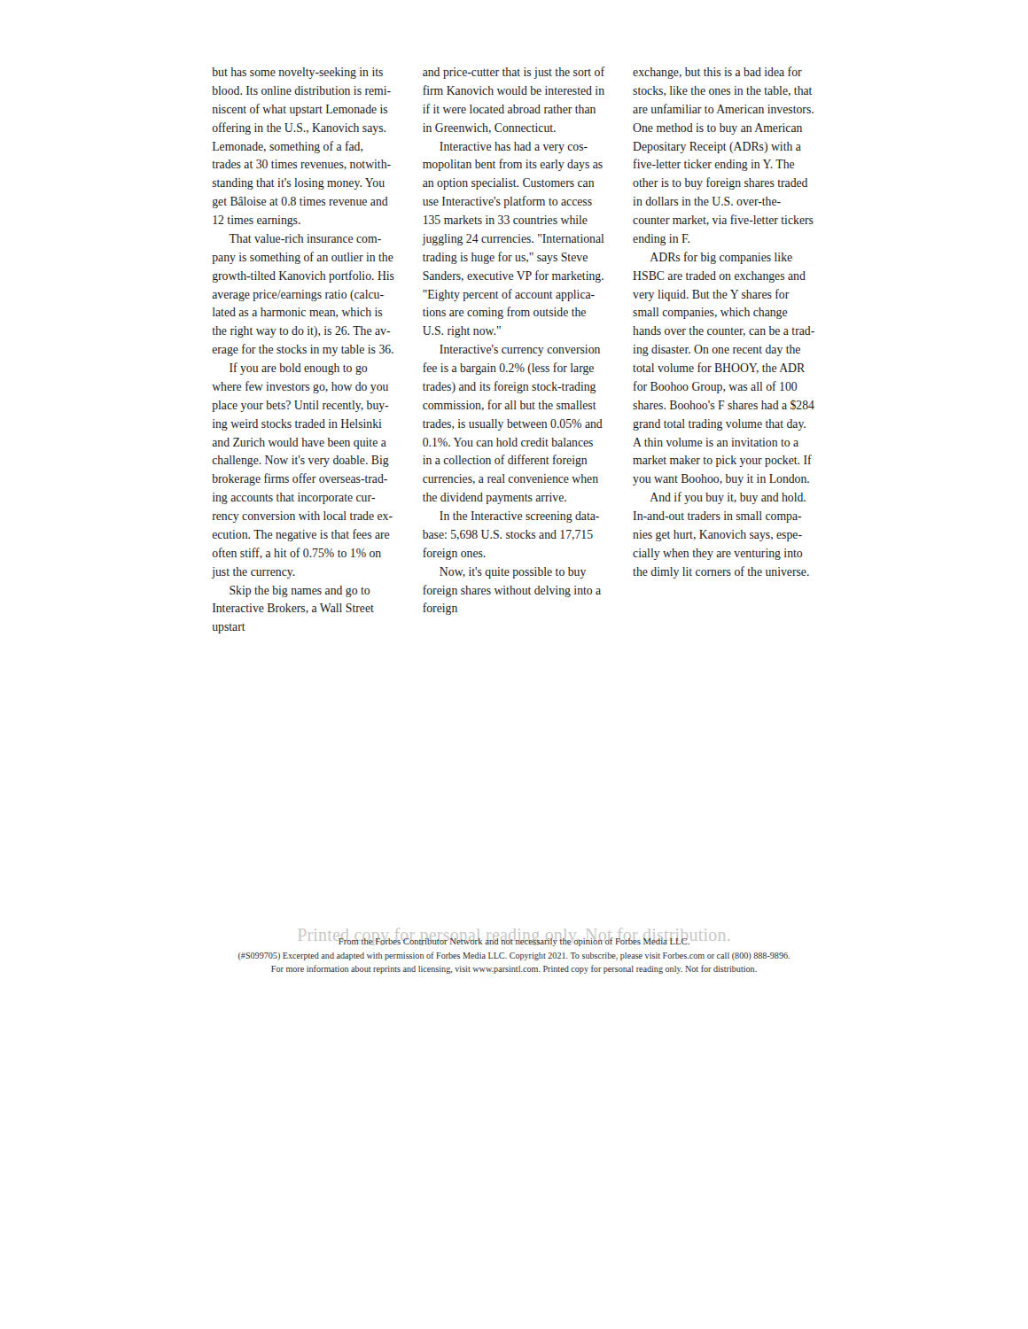but has some novelty-seeking in its blood. Its online distribution is reminiscent of what upstart Lemonade is offering in the U.S., Kanovich says. Lemonade, something of a fad, trades at 30 times revenues, notwithstanding that it's losing money. You get Bâloise at 0.8 times revenue and 12 times earnings.
That value-rich insurance company is something of an outlier in the growth-tilted Kanovich portfolio. His average price/earnings ratio (calculated as a harmonic mean, which is the right way to do it), is 26. The average for the stocks in my table is 36.
If you are bold enough to go where few investors go, how do you place your bets? Until recently, buying weird stocks traded in Helsinki and Zurich would have been quite a challenge. Now it's very doable. Big brokerage firms offer overseas-trading accounts that incorporate currency conversion with local trade execution. The negative is that fees are often stiff, a hit of 0.75% to 1% on just the currency.
Skip the big names and go to Interactive Brokers, a Wall Street upstart
and price-cutter that is just the sort of firm Kanovich would be interested in if it were located abroad rather than in Greenwich, Connecticut.
Interactive has had a very cosmopolitan bent from its early days as an option specialist. Customers can use Interactive's platform to access 135 markets in 33 countries while juggling 24 currencies. "International trading is huge for us," says Steve Sanders, executive VP for marketing. "Eighty percent of account applications are coming from outside the U.S. right now."
Interactive's currency conversion fee is a bargain 0.2% (less for large trades) and its foreign stock-trading commission, for all but the smallest trades, is usually between 0.05% and 0.1%. You can hold credit balances in a collection of different foreign currencies, a real convenience when the dividend payments arrive.
In the Interactive screening database: 5,698 U.S. stocks and 17,715 foreign ones.
Now, it's quite possible to buy foreign shares without delving into a foreign
exchange, but this is a bad idea for stocks, like the ones in the table, that are unfamiliar to American investors. One method is to buy an American Depositary Receipt (ADRs) with a five-letter ticker ending in Y. The other is to buy foreign shares traded in dollars in the U.S. over-the-counter market, via five-letter tickers ending in F.
ADRs for big companies like HSBC are traded on exchanges and very liquid. But the Y shares for small companies, which change hands over the counter, can be a trading disaster. On one recent day the total volume for BHOOY, the ADR for Boohoo Group, was all of 100 shares. Boohoo's F shares had a $284 grand total trading volume that day. A thin volume is an invitation to a market maker to pick your pocket. If you want Boohoo, buy it in London.
And if you buy it, buy and hold. In-and-out traders in small companies get hurt, Kanovich says, especially when they are venturing into the dimly lit corners of the universe.
Printed copy for personal reading only. Not for distribution.
From the Forbes Contributor Network and not necessarily the opinion of Forbes Media LLC.
(#S099705) Excerpted and adapted with permission of Forbes Media LLC. Copyright 2021. To subscribe, please visit Forbes.com or call (800) 888-9896.
For more information about reprints and licensing, visit www.parsintl.com. Printed copy for personal reading only. Not for distribution.